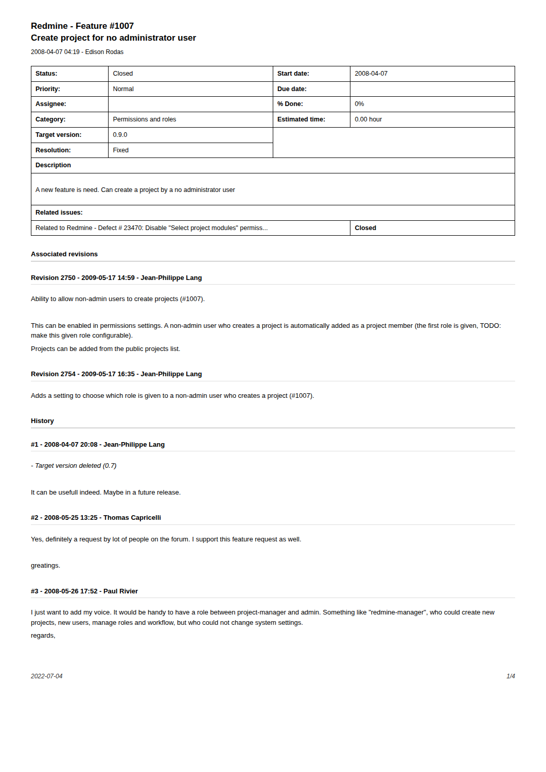Redmine - Feature #1007
Create project for no administrator user
2008-04-07 04:19 - Edison Rodas
| Status: | Closed | Start date: | 2008-04-07 |
| Priority: | Normal | Due date: | |
| Assignee: | | % Done: | 0% |
| Category: | Permissions and roles | Estimated time: | 0.00 hour |
| Target version: | 0.9.0 | |
| Resolution: | Fixed |
| Description |
| A new feature is need. Can create a project by a no administrator user |
| Related issues: |
| Related to Redmine - Defect # 23470: Disable "Select project modules" permiss... | Closed |
Associated revisions
Revision 2750 - 2009-05-17 14:59 - Jean-Philippe Lang
Ability to allow non-admin users to create projects (#1007).
This can be enabled in permissions settings. A non-admin user who creates a project is automatically added as a project member (the first role is given, TODO: make this given role configurable).
Projects can be added from the public projects list.
Revision 2754 - 2009-05-17 16:35 - Jean-Philippe Lang
Adds a setting to choose which role is given to a non-admin user who creates a project (#1007).
History
#1 - 2008-04-07 20:08 - Jean-Philippe Lang
- Target version deleted (0.7)
It can be usefull indeed. Maybe in a future release.
#2 - 2008-05-25 13:25 - Thomas Capricelli
Yes, definitely a request by lot of people on the forum. I support this feature request as well.
greatings.
#3 - 2008-05-26 17:52 - Paul Rivier
I just want to add my voice. It would be handy to have a role between project-manager and admin. Something like "redmine-manager", who could create new projects, new users, manage roles and workflow, but who could not change system settings.
regards,
2022-07-04 1/4